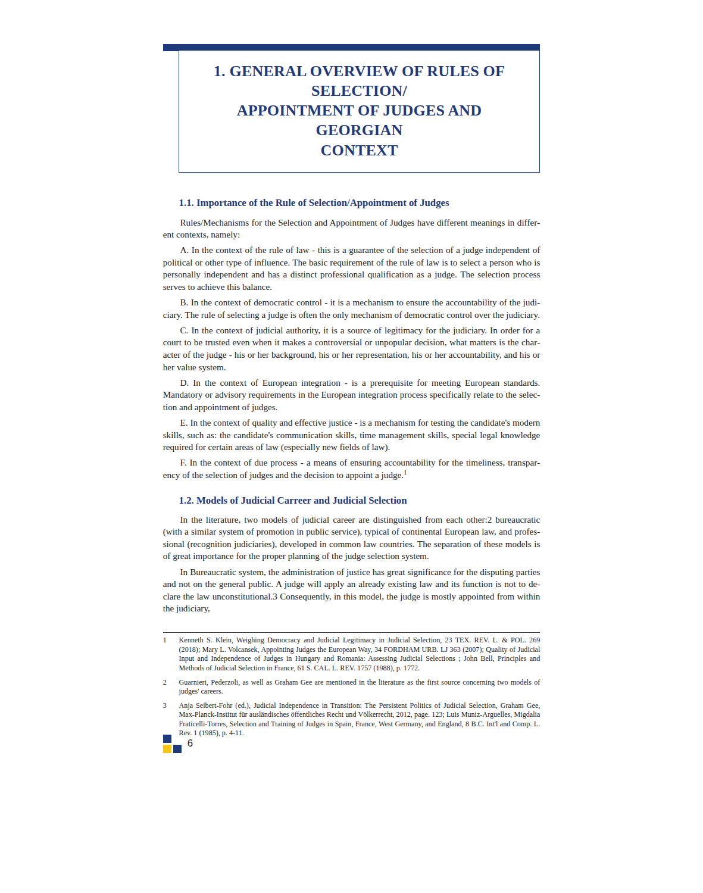1. GENERAL OVERVIEW OF RULES OF SELECTION/
APPOINTMENT OF JUDGES AND GEORGIAN
CONTEXT
1.1. Importance of the Rule of Selection/Appointment of Judges
Rules/Mechanisms for the Selection and Appointment of Judges have different meanings in different contexts, namely:
A. In the context of the rule of law - this is a guarantee of the selection of a judge independent of political or other type of influence. The basic requirement of the rule of law is to select a person who is personally independent and has a distinct professional qualification as a judge. The selection process serves to achieve this balance.
B. In the context of democratic control - it is a mechanism to ensure the accountability of the judiciary. The rule of selecting a judge is often the only mechanism of democratic control over the judiciary.
C. In the context of judicial authority, it is a source of legitimacy for the judiciary. In order for a court to be trusted even when it makes a controversial or unpopular decision, what matters is the character of the judge - his or her background, his or her representation, his or her accountability, and his or her value system.
D. In the context of European integration - is a prerequisite for meeting European standards. Mandatory or advisory requirements in the European integration process specifically relate to the selection and appointment of judges.
E. In the context of quality and effective justice - is a mechanism for testing the candidate's modern skills, such as: the candidate's communication skills, time management skills, special legal knowledge required for certain areas of law (especially new fields of law).
F. In the context of due process - a means of ensuring accountability for the timeliness, transparency of the selection of judges and the decision to appoint a judge.1
1.2. Models of Judicial Carreer and Judicial Selection
In the literature, two models of judicial career are distinguished from each other:2 bureaucratic (with a similar system of promotion in public service), typical of continental European law, and professional (recognition judiciaries), developed in common law countries. The separation of these models is of great importance for the proper planning of the judge selection system.
In Bureaucratic system, the administration of justice has great significance for the disputing parties and not on the general public. A judge will apply an already existing law and its function is not to declare the law unconstitutional.3 Consequently, in this model, the judge is mostly appointed from within the judiciary,
1
Kenneth S. Klein, Weighing Democracy and Judicial Legitimacy in Judicial Selection, 23 TEX. REV. L. & POL. 269 (2018); Mary L. Volcansek, Appointing Judges the European Way, 34 FORDHAM URB. LJ 363 (2007); Quality of Judicial Input and Independence of Judges in Hungary and Romania: Assessing Judicial Selections ; John Bell, Principles and Methods of Judicial Selection in France, 61 S. CAL. L. REV. 1757 (1988), p. 1772.
2
Guarnieri, Pederzoli, as well as Graham Gee are mentioned in the literature as the first source concerning two models of judges' careers.
3
Anja Seibert-Fohr (ed.), Judicial Independence in Transition: The Persistent Politics of Judicial Selection, Graham Gee, Max-Planck-Institut für ausländisches öffentliches Recht und Völkerrecht, 2012, page. 123; Luis Muniz-Arguelles, Migdalia Fraticelli-Torres, Selection and Training of Judges in Spain, France, West Germany, and England, 8 B.C. Int'l and Comp. L. Rev. 1 (1985), p. 4-11.
6